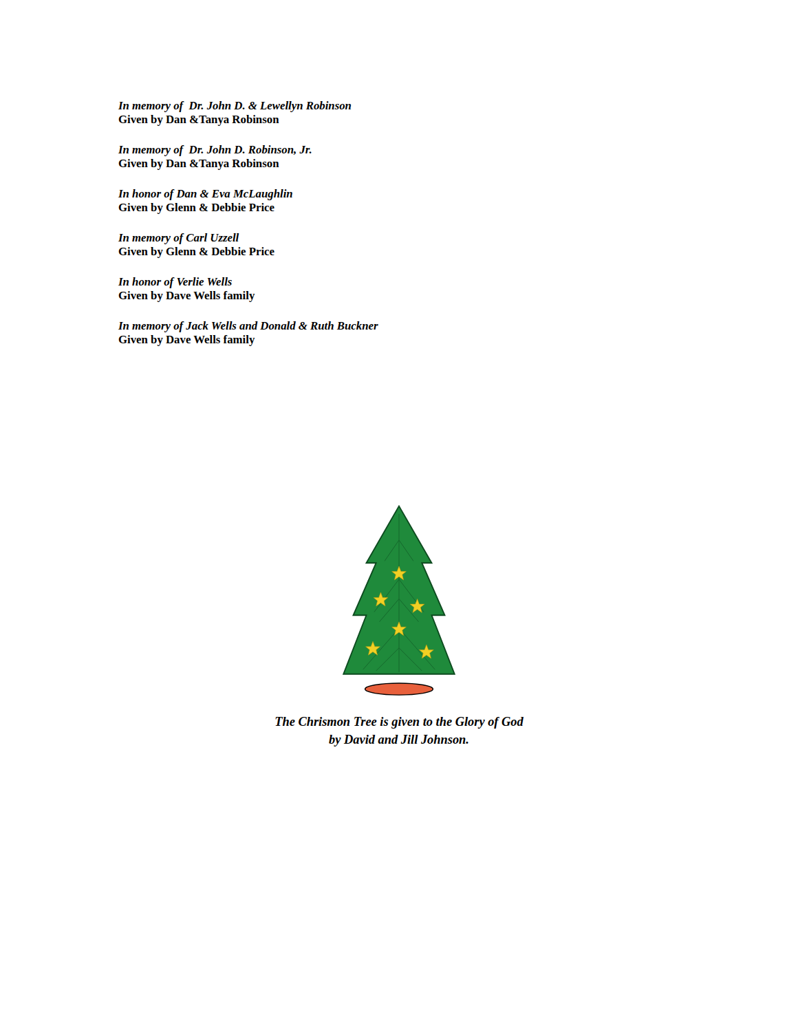In memory of Dr. John D. & Lewellyn Robinson
Given by Dan &Tanya Robinson
In memory of Dr. John D. Robinson, Jr.
Given by Dan &Tanya Robinson
In honor of Dan & Eva McLaughlin
Given by Glenn & Debbie Price
In memory of Carl Uzzell
Given by Glenn & Debbie Price
In honor of Verlie Wells
Given by Dave Wells family
In memory of Jack Wells and Donald & Ruth Buckner
Given by Dave Wells family
The Chrismon Tree is given to the Glory of God
by David and Jill Johnson.